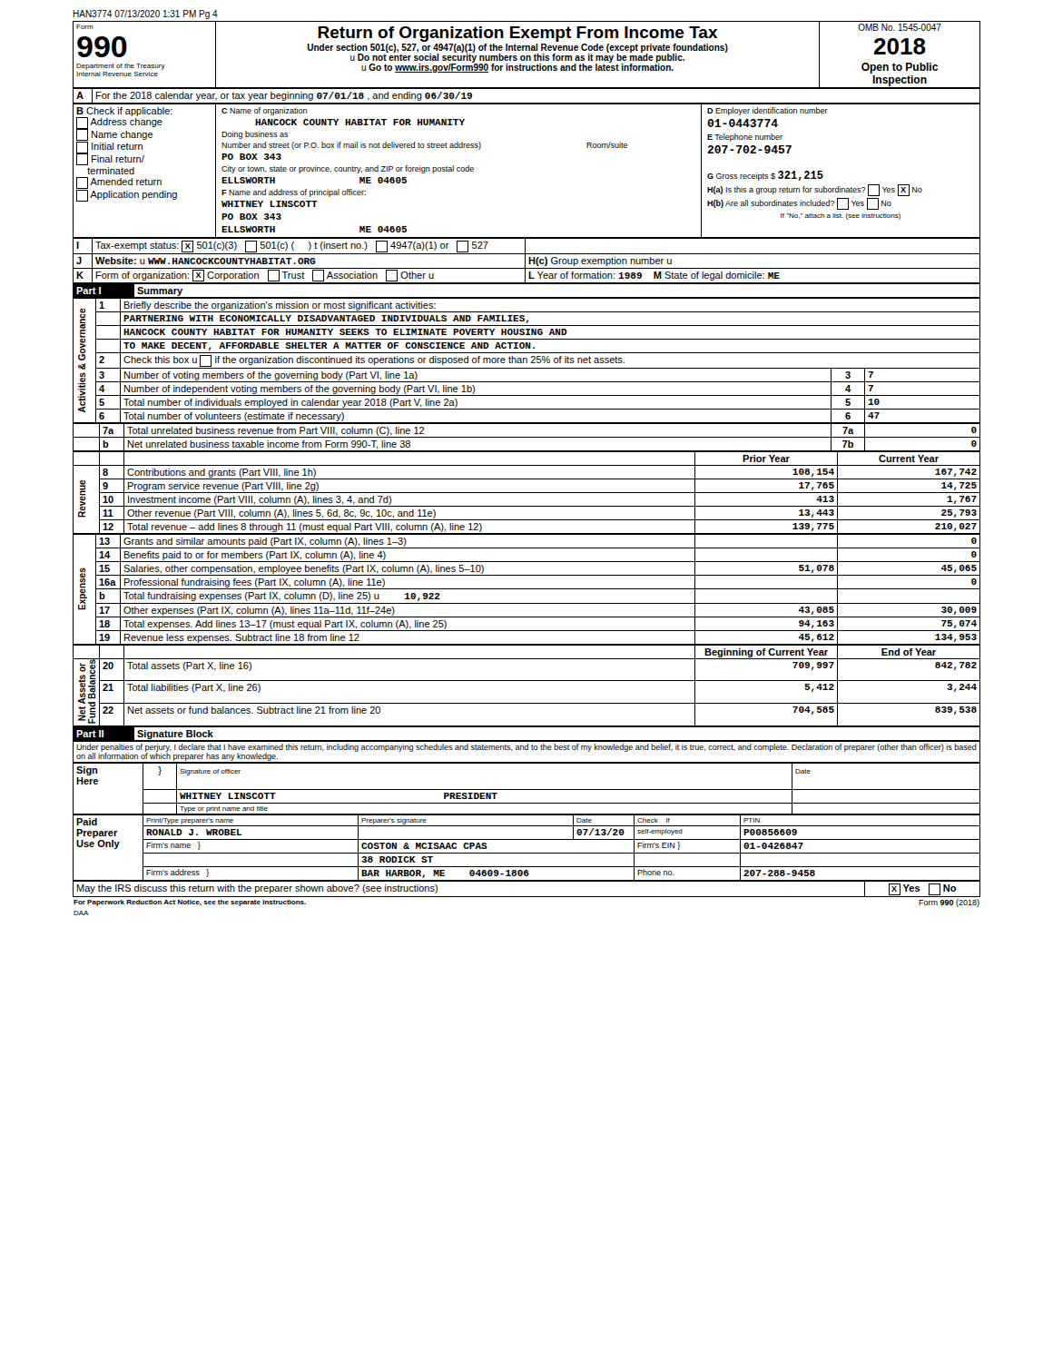HAN3774 07/13/2020 1:31 PM Pg 4
| Form 990 Department of the Treasury Internal Revenue Service | Return of Organization Exempt From Income Tax Under section 501(c), 527, or 4947(a)(1) of the Internal Revenue Code (except private foundations) u Do not enter social security numbers on this form as it may be made public. u Go to www.irs.gov/Form990 for instructions and the latest information. | OMB No. 1545-0047 2018 Open to Public Inspection |
| A | For the 2018 calendar year, or tax year beginning 07/01/18 , and ending 06/30/19 |
| B Check if applicable: Address change Name change Initial return Final return/ terminated Amended return Application pending | / C Name of organization / / HANCOCK COUNTY HABITAT FOR HUMANITY / / Doing business as / / Number and street (or P.O. box if mail is not delivered to street address) / Room/suite / / PO BOX 343 / / / City or town, state or province, country, and ZIP or foreign postal code / / ELLSWORTH ME 04605 / / F Name and address of principal officer: / / WHITNEY LINSCOTT / / PO BOX 343 / / ELLSWORTH ME 04605 / | / D Employer identification number / / 01-0443774 / / E Telephone number / / 207-702-9457 / / G Gross receipts $ 321,215 / / H(a) Is this a group return for subordinates? Yes X No / / H(b) Are all subordinates included? Yes No / / If "No," attach a list. (see instructions) / |
| I | Tax-exempt status: X 501(c)(3) 501(c) ( ) t (insert no.) 4947(a)(1) or 527 | |
| J | Website: u WWW.HANCOCKCOUNTYHABITAT.ORG | H(c) Group exemption number u |
| K | Form of organization: X Corporation Trust Association Other u | L Year of formation: 1989 M State of legal domicile: ME |
| Part I | Summary |
| Activities & Governance | 1 | Briefly describe the organization's mission or most significant activities: |
| | PARTNERING WITH ECONOMICALLY DISADVANTAGED INDIVIDUALS AND FAMILIES, |
| | HANCOCK COUNTY HABITAT FOR HUMANITY SEEKS TO ELIMINATE POVERTY HOUSING AND |
| | TO MAKE DECENT, AFFORDABLE SHELTER A MATTER OF CONSCIENCE AND ACTION. |
| 2 | Check this box u if the organization discontinued its operations or disposed of more than 25% of its net assets. |
| 3 | Number of voting members of the governing body (Part VI, line 1a) | 3 | 7 |
| 4 | Number of independent voting members of the governing body (Part VI, line 1b) | 4 | 7 |
| 5 | Total number of individuals employed in calendar year 2018 (Part V, line 2a) | 5 | 10 |
| 6 | Total number of volunteers (estimate if necessary) | 6 | 47 |
| | 7a | Total unrelated business revenue from Part VIII, column (C), line 12 | 7a | 0 |
| | b | Net unrelated business taxable income from Form 990-T, line 38 | 7b | 0 |
| | | | Prior Year | Current Year |
| Revenue | 8 | Contributions and grants (Part VIII, line 1h) | 108,154 | 167,742 |
| 9 | Program service revenue (Part VIII, line 2g) | 17,765 | 14,725 |
| 10 | Investment income (Part VIII, column (A), lines 3, 4, and 7d) | 413 | 1,767 |
| 11 | Other revenue (Part VIII, column (A), lines 5, 6d, 8c, 9c, 10c, and 11e) | 13,443 | 25,793 |
| 12 | Total revenue – add lines 8 through 11 (must equal Part VIII, column (A), line 12) | 139,775 | 210,027 |
| Expenses | 13 | Grants and similar amounts paid (Part IX, column (A), lines 1–3) | | 0 |
| 14 | Benefits paid to or for members (Part IX, column (A), line 4) | | 0 |
| 15 | Salaries, other compensation, employee benefits (Part IX, column (A), lines 5–10) | 51,078 | 45,065 |
| 16a | Professional fundraising fees (Part IX, column (A), line 11e) | | 0 |
| b | Total fundraising expenses (Part IX, column (D), line 25) u 10,922 | | |
| 17 | Other expenses (Part IX, column (A), lines 11a–11d, 11f–24e) | 43,085 | 30,009 |
| 18 | Total expenses. Add lines 13–17 (must equal Part IX, column (A), line 25) | 94,163 | 75,074 |
| 19 | Revenue less expenses. Subtract line 18 from line 12 | 45,612 | 134,953 |
| | | | Beginning of Current Year | End of Year |
| Net Assets or Fund Balances | 20 | Total assets (Part X, line 16) | 709,997 | 842,782 |
| 21 | Total liabilities (Part X, line 26) | 5,412 | 3,244 |
| 22 | Net assets or fund balances. Subtract line 21 from line 20 | 704,585 | 839,538 |
| Part II | Signature Block |
| Under penalties of perjury, I declare that I have examined this return, including accompanying schedules and statements, and to the best of my knowledge and belief, it is true, correct, and complete. Declaration of preparer (other than officer) is based on all information of which preparer has any knowledge. |
| Sign Here | } | Signature of officer | Date |
| | WHITNEY LINSCOTT PRESIDENT | |
| | Type or print name and title | |
| Paid Preparer Use Only | Print/Type preparer's name | Preparer's signature | Date | Check if | PTIN |
| RONALD J. WROBEL | | 07/13/20 | self-employed | P00856609 |
| Firm's name } | COSTON & MCISAAC CPAS | Firm's EIN } | 01-0426847 |
| | 38 RODICK ST | | |
| Firm's address } | BAR HARBOR, ME 04609-1806 | Phone no. | 207-288-9458 |
| May the IRS discuss this return with the preparer shown above? (see instructions) | X Yes No |
| For Paperwork Reduction Act Notice, see the separate instructions. | Form 990 (2018) |
| DAA | |